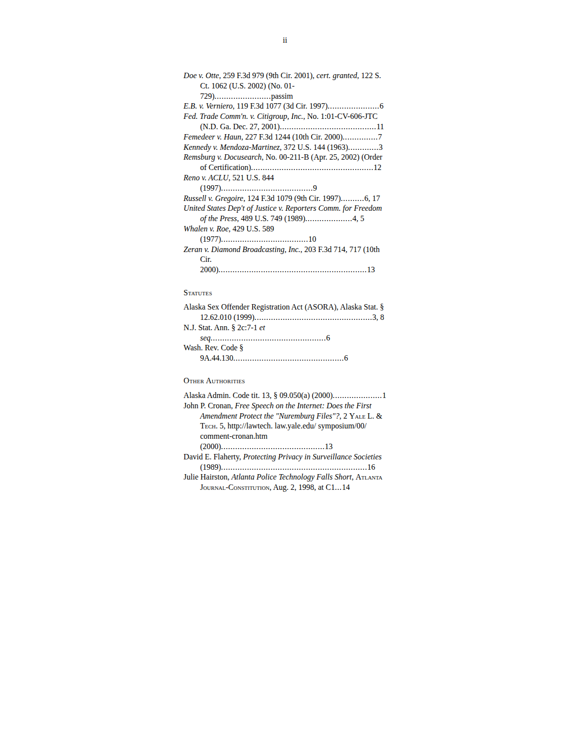ii
Doe v. Otte, 259 F.3d 979 (9th Cir. 2001), cert. granted, 122 S. Ct. 1062 (U.S. 2002) (No. 01-729)........................ passim
E.B. v. Verniero, 119 F.3d 1077 (3d Cir. 1997)...................... 6
Fed. Trade Comm'n. v. Citigroup, Inc., No. 1:01-CV-606-JTC (N.D. Ga. Dec. 27, 2001)......................................... 11
Femedeer v. Haun, 227 F.3d 1244 (10th Cir. 2000)............... 7
Kennedy v. Mendoza-Martinez, 372 U.S. 144 (1963)............. 3
Remsburg v. Docusearch, No. 00-211-B (Apr. 25, 2002) (Order of Certification).................................................... 12
Reno v. ACLU, 521 U.S. 844 (1997)....................................... 9
Russell v. Gregoire, 124 F.3d 1079 (9th Cir. 1997).......... 6, 17
United States Dep't of Justice v. Reporters Comm. for Freedom of the Press, 489 U.S. 749 (1989).................... 4, 5
Whalen v. Roe, 429 U.S. 589 (1977)..................................... 10
Zeran v. Diamond Broadcasting, Inc., 203 F.3d 714, 717 (10th Cir. 2000)............................................................... 13
Statutes
Alaska Sex Offender Registration Act (ASORA), Alaska Stat. § 12.62.010 (1999).................................................. 3, 8
N.J. Stat. Ann. § 2c:7-1 et seq................................................. 6
Wash. Rev. Code § 9A.44.130............................................... 6
Other Authorities
Alaska Admin. Code tit. 13, § 09.050(a) (2000)..................... 1
John P. Cronan, Free Speech on the Internet: Does the First Amendment Protect the "Nuremburg Files"?, 2 Yale L. & Tech. 5, http://lawtech. law.yale.edu/ symposium/00/ comment-cronan.htm (2000)............................................ 13
David E. Flaherty, Protecting Privacy in Surveillance Societies (1989).............................................................. 16
Julie Hairston, Atlanta Police Technology Falls Short, Atlanta Journal-Constitution, Aug. 2, 1998, at C1... 14